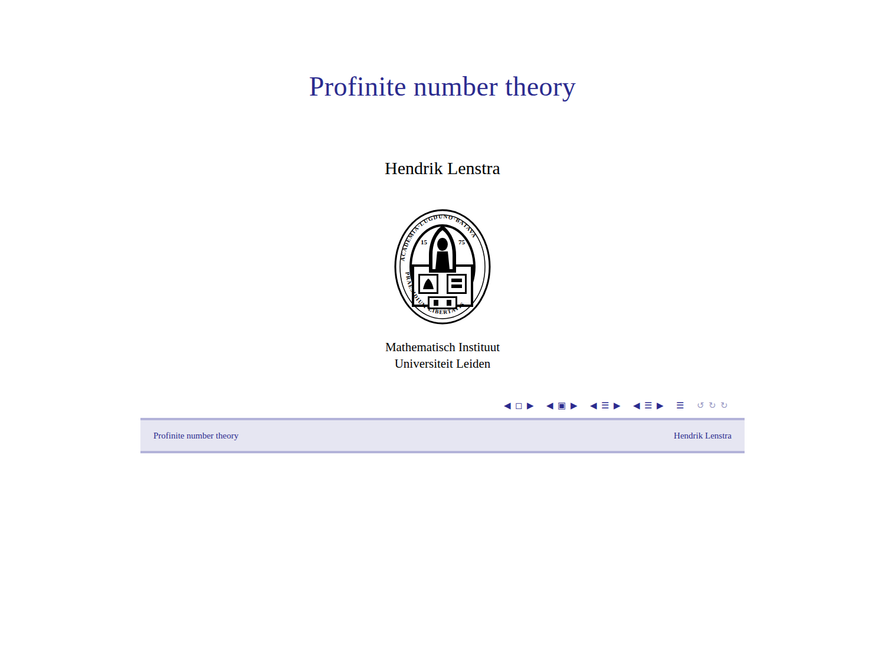Profinite number theory
Hendrik Lenstra
15 75 ACADEMIA·LUGDUNO·BATAVA PRAESIDIUM·LIBERTATIS
Mathematisch Instituut
Universiteit Leiden
◀ ◻ ▶ ◀ ▣ ▶ ◀ ☰ ▶ ◀ ☰ ▶ ☰ ↺ ↻ ↻
Profinite number theory
Hendrik Lenstra